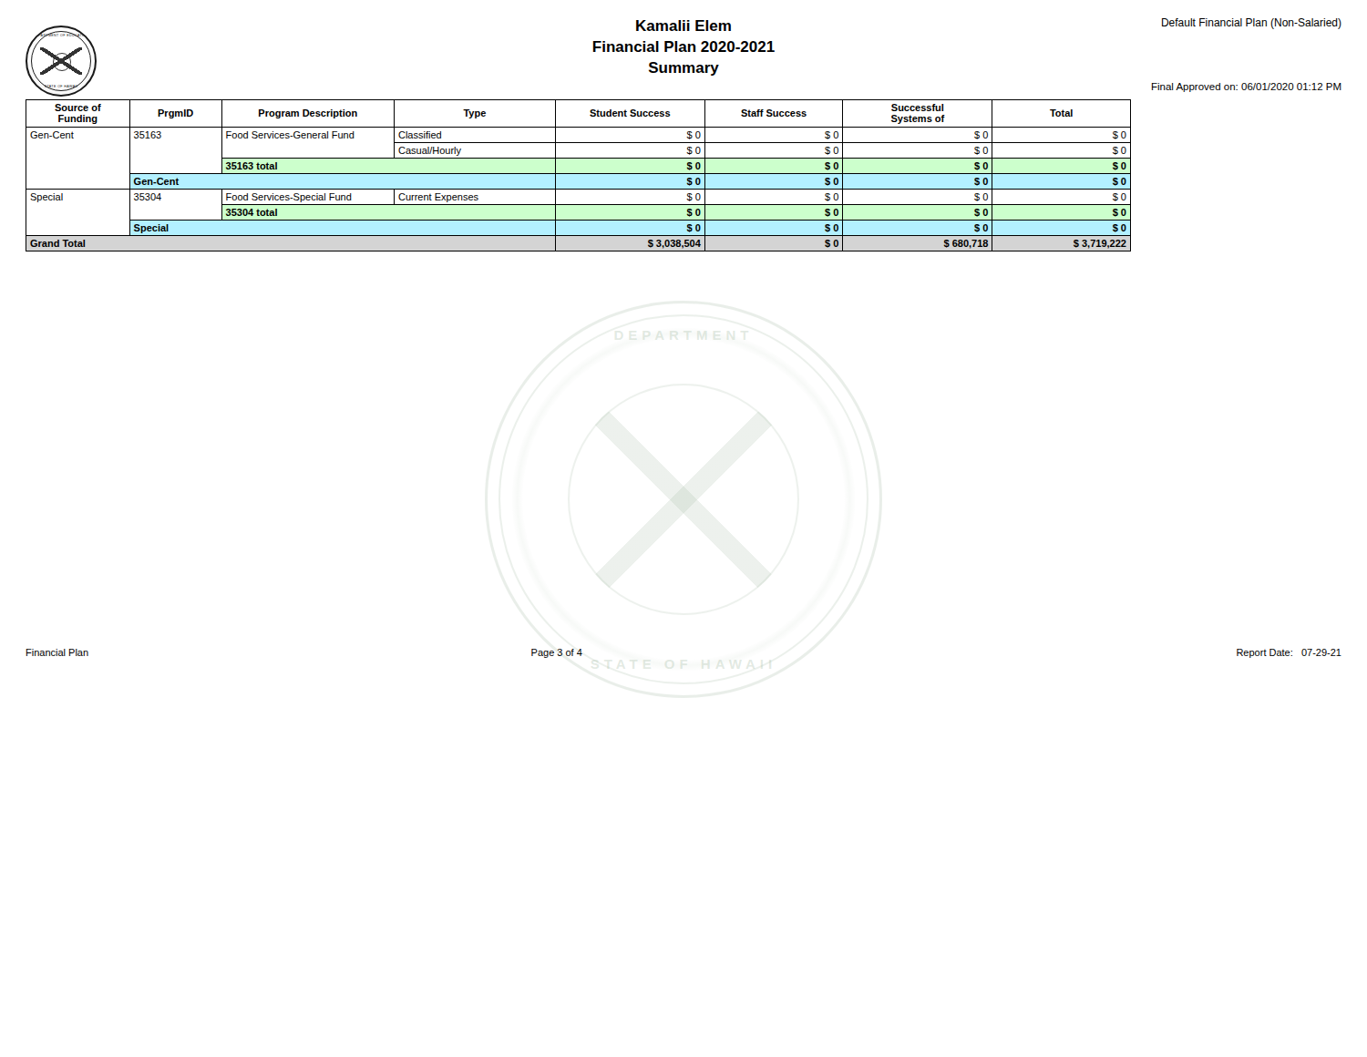DEPARTMENT OF EDUCATION
STATE OF HAWAII
DEPARTMENT
STATE OF HAWAII
Default Financial Plan (Non-Salaried)
Kamalii Elem
Financial Plan 2020-2021
Summary
Final Approved on: 06/01/2020 01:12 PM
| Source of Funding | PrgmID | Program Description | Type | Student Success | Staff Success | Successful Systems of | Total |
| --- | --- | --- | --- | --- | --- | --- | --- |
| Gen-Cent | 35163 | Food Services-General Fund | Classified | $ 0 | $ 0 | $ 0 | $ 0 |
| Casual/Hourly | $ 0 | $ 0 | $ 0 | $ 0 |
| 35163 total | $ 0 | $ 0 | $ 0 | $ 0 |
| Gen-Cent | $ 0 | $ 0 | $ 0 | $ 0 |
| Special | 35304 | Food Services-Special Fund | Current Expenses | $ 0 | $ 0 | $ 0 | $ 0 |
| 35304 total | $ 0 | $ 0 | $ 0 | $ 0 |
| Special | $ 0 | $ 0 | $ 0 | $ 0 |
| Grand Total | $ 3,038,504 | $ 0 | $ 680,718 | $ 3,719,222 |
| Financial Plan | Page 3 of 4 | Report Date: 07-29-21 |